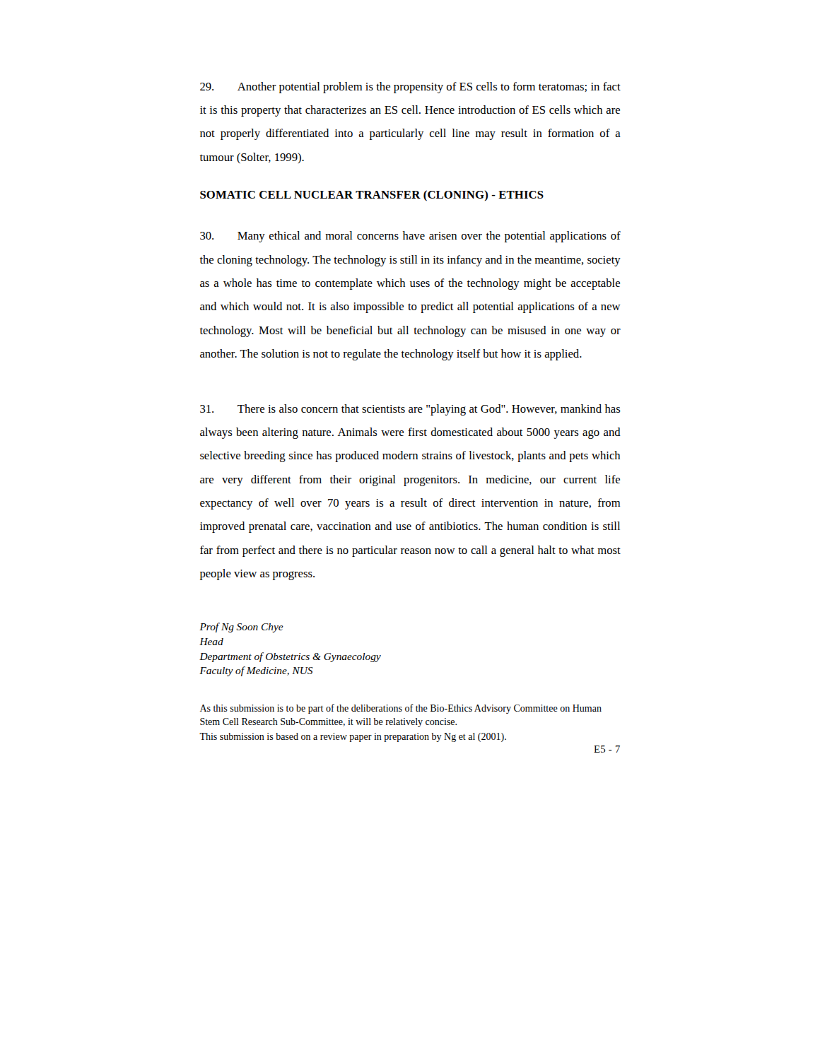29. Another potential problem is the propensity of ES cells to form teratomas; in fact it is this property that characterizes an ES cell. Hence introduction of ES cells which are not properly differentiated into a particularly cell line may result in formation of a tumour (Solter, 1999).
SOMATIC CELL NUCLEAR TRANSFER (CLONING) - ETHICS
30. Many ethical and moral concerns have arisen over the potential applications of the cloning technology. The technology is still in its infancy and in the meantime, society as a whole has time to contemplate which uses of the technology might be acceptable and which would not. It is also impossible to predict all potential applications of a new technology. Most will be beneficial but all technology can be misused in one way or another. The solution is not to regulate the technology itself but how it is applied.
31. There is also concern that scientists are "playing at God". However, mankind has always been altering nature. Animals were first domesticated about 5000 years ago and selective breeding since has produced modern strains of livestock, plants and pets which are very different from their original progenitors. In medicine, our current life expectancy of well over 70 years is a result of direct intervention in nature, from improved prenatal care, vaccination and use of antibiotics. The human condition is still far from perfect and there is no particular reason now to call a general halt to what most people view as progress.
Prof Ng Soon Chye
Head
Department of Obstetrics & Gynaecology
Faculty of Medicine, NUS
As this submission is to be part of the deliberations of the Bio-Ethics Advisory Committee on Human Stem Cell Research Sub-Committee, it will be relatively concise.
This submission is based on a review paper in preparation by Ng et al (2001).
E5 - 7